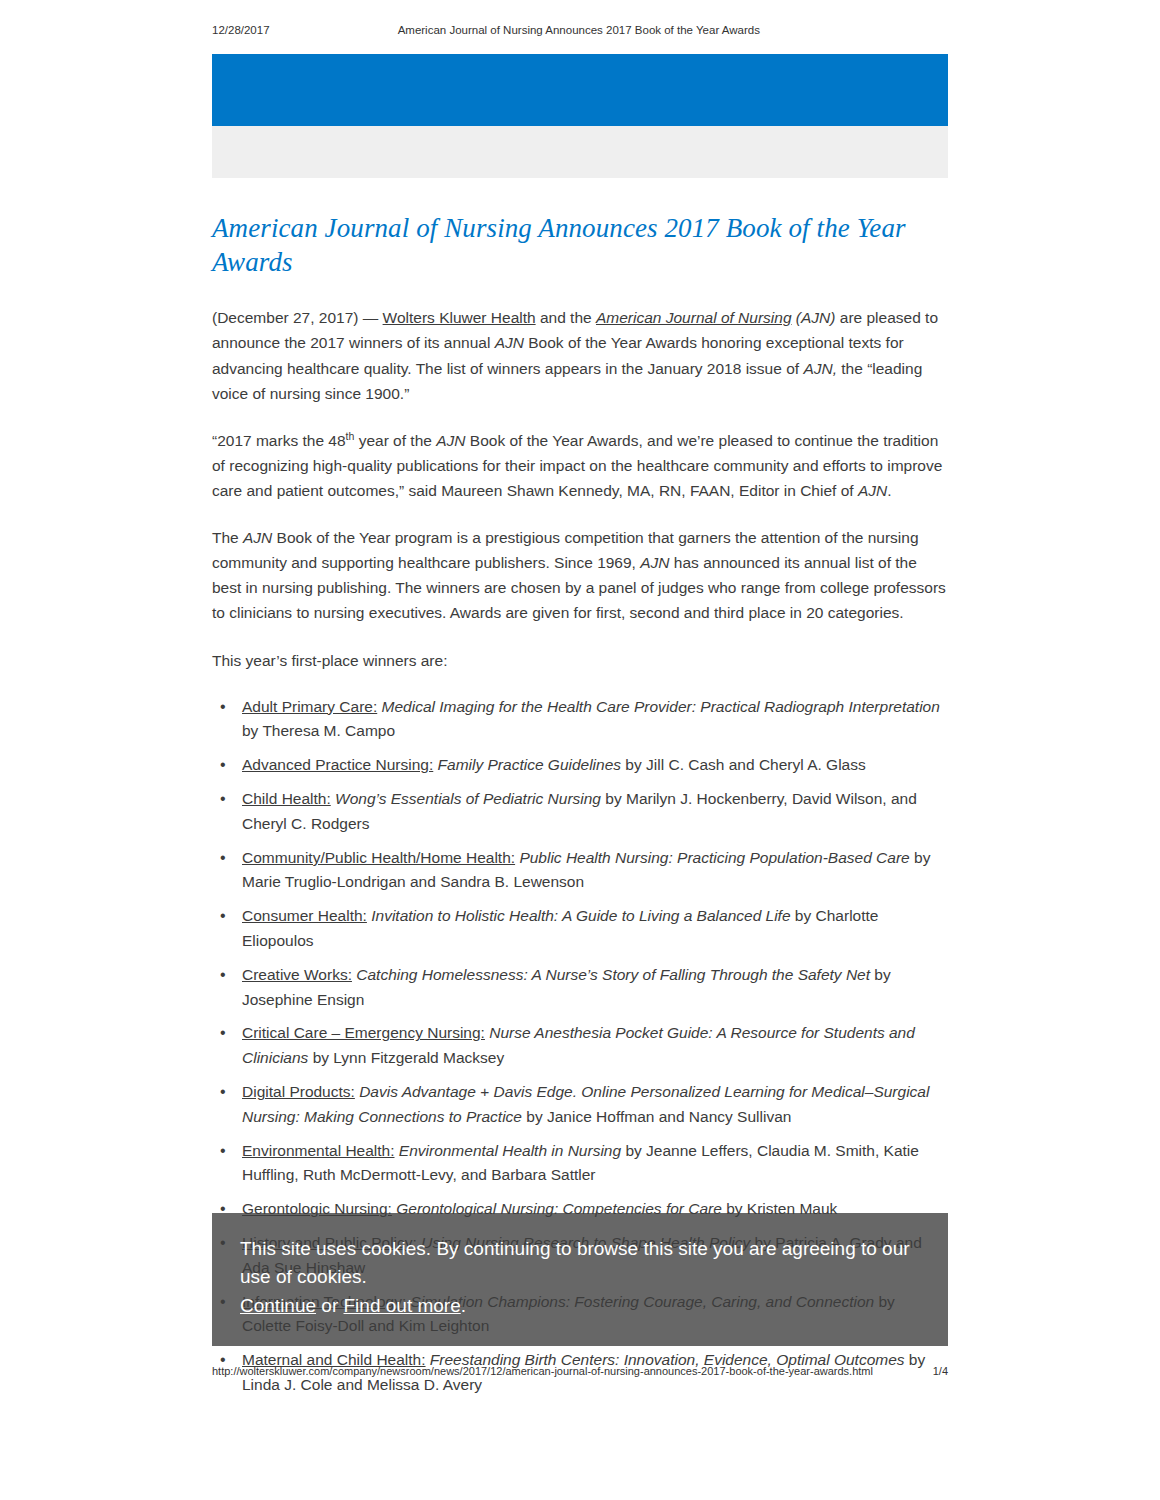12/28/2017
American Journal of Nursing Announces 2017 Book of the Year Awards
American Journal of Nursing Announces 2017 Book of the Year Awards
(December 27, 2017) — Wolters Kluwer Health and the American Journal of Nursing (AJN) are pleased to announce the 2017 winners of its annual AJN Book of the Year Awards honoring exceptional texts for advancing healthcare quality. The list of winners appears in the January 2018 issue of AJN, the “leading voice of nursing since 1900.”
“2017 marks the 48th year of the AJN Book of the Year Awards, and we’re pleased to continue the tradition of recognizing high-quality publications for their impact on the healthcare community and efforts to improve care and patient outcomes,” said Maureen Shawn Kennedy, MA, RN, FAAN, Editor in Chief of AJN.
The AJN Book of the Year program is a prestigious competition that garners the attention of the nursing community and supporting healthcare publishers. Since 1969, AJN has announced its annual list of the best in nursing publishing. The winners are chosen by a panel of judges who range from college professors to clinicians to nursing executives. Awards are given for first, second and third place in 20 categories.
This year’s first-place winners are:
Adult Primary Care: Medical Imaging for the Health Care Provider: Practical Radiograph Interpretation by Theresa M. Campo
Advanced Practice Nursing: Family Practice Guidelines by Jill C. Cash and Cheryl A. Glass
Child Health: Wong’s Essentials of Pediatric Nursing by Marilyn J. Hockenberry, David Wilson, and Cheryl C. Rodgers
Community/Public Health/Home Health: Public Health Nursing: Practicing Population-Based Care by Marie Truglio-Londrigan and Sandra B. Lewenson
Consumer Health: Invitation to Holistic Health: A Guide to Living a Balanced Life by Charlotte Eliopoulos
Creative Works: Catching Homelessness: A Nurse’s Story of Falling Through the Safety Net by Josephine Ensign
Critical Care – Emergency Nursing: Nurse Anesthesia Pocket Guide: A Resource for Students and Clinicians by Lynn Fitzgerald Macksey
Digital Products: Davis Advantage + Davis Edge. Online Personalized Learning for Medical–Surgical Nursing: Making Connections to Practice by Janice Hoffman and Nancy Sullivan
Environmental Health: Environmental Health in Nursing by Jeanne Leffers, Claudia M. Smith, Katie Huffling, Ruth McDermott-Levy, and Barbara Sattler
Gerontologic Nursing: Gerontological Nursing: Competencies for Care by Kristen Mauk
History and Public Policy: Using Nursing Research to Shape Health Policy by Patricia A. Grady and Ada Sue Hinshaw
Information Technology: Simulation Champions: Fostering Courage, Caring, and Connection by Colette Foisy-Doll and Kim Leighton
Maternal and Child Health: Freestanding Birth Centers: Innovation, Evidence, Optimal Outcomes by Linda J. Cole and Melissa D. Avery
This site uses cookies. By continuing to browse this site you are agreeing to our use of cookies.
Continue or Find out more.
http://wolterskluwer.com/company/newsroom/news/2017/12/american-journal-of-nursing-announces-2017-book-of-the-year-awards.html
1/4